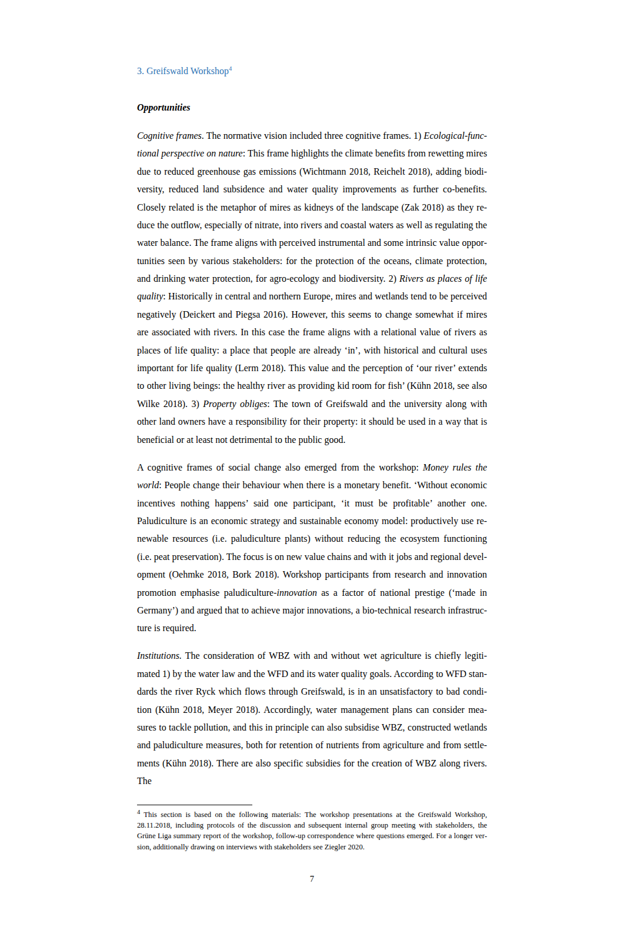3. Greifswald Workshop4
Opportunities
Cognitive frames. The normative vision included three cognitive frames. 1) Ecological-functional perspective on nature: This frame highlights the climate benefits from rewetting mires due to reduced greenhouse gas emissions (Wichtmann 2018, Reichelt 2018), adding biodiversity, reduced land subsidence and water quality improvements as further co-benefits. Closely related is the metaphor of mires as kidneys of the landscape (Zak 2018) as they reduce the outflow, especially of nitrate, into rivers and coastal waters as well as regulating the water balance. The frame aligns with perceived instrumental and some intrinsic value opportunities seen by various stakeholders: for the protection of the oceans, climate protection, and drinking water protection, for agro-ecology and biodiversity. 2) Rivers as places of life quality: Historically in central and northern Europe, mires and wetlands tend to be perceived negatively (Deickert and Piegsa 2016). However, this seems to change somewhat if mires are associated with rivers. In this case the frame aligns with a relational value of rivers as places of life quality: a place that people are already ‘in’, with historical and cultural uses important for life quality (Lerm 2018). This value and the perception of ‘our river’ extends to other living beings: the healthy river as providing kid room for fish’ (Kühn 2018, see also Wilke 2018). 3) Property obliges: The town of Greifswald and the university along with other land owners have a responsibility for their property: it should be used in a way that is beneficial or at least not detrimental to the public good.
A cognitive frames of social change also emerged from the workshop: Money rules the world: People change their behaviour when there is a monetary benefit. ‘Without economic incentives nothing happens’ said one participant, ‘it must be profitable’ another one. Paludiculture is an economic strategy and sustainable economy model: productively use renewable resources (i.e. paludiculture plants) without reducing the ecosystem functioning (i.e. peat preservation). The focus is on new value chains and with it jobs and regional development (Oehmke 2018, Bork 2018). Workshop participants from research and innovation promotion emphasise paludiculture-innovation as a factor of national prestige (‘made in Germany’) and argued that to achieve major innovations, a bio-technical research infrastructure is required.
Institutions. The consideration of WBZ with and without wet agriculture is chiefly legitimated 1) by the water law and the WFD and its water quality goals. According to WFD standards the river Ryck which flows through Greifswald, is in an unsatisfactory to bad condition (Kühn 2018, Meyer 2018). Accordingly, water management plans can consider measures to tackle pollution, and this in principle can also subsidise WBZ, constructed wetlands and paludiculture measures, both for retention of nutrients from agriculture and from settlements (Kühn 2018). There are also specific subsidies for the creation of WBZ along rivers. The
4 This section is based on the following materials: The workshop presentations at the Greifswald Workshop, 28.11.2018, including protocols of the discussion and subsequent internal group meeting with stakeholders, the Grüne Liga summary report of the workshop, follow-up correspondence where questions emerged. For a longer version, additionally drawing on interviews with stakeholders see Ziegler 2020.
7